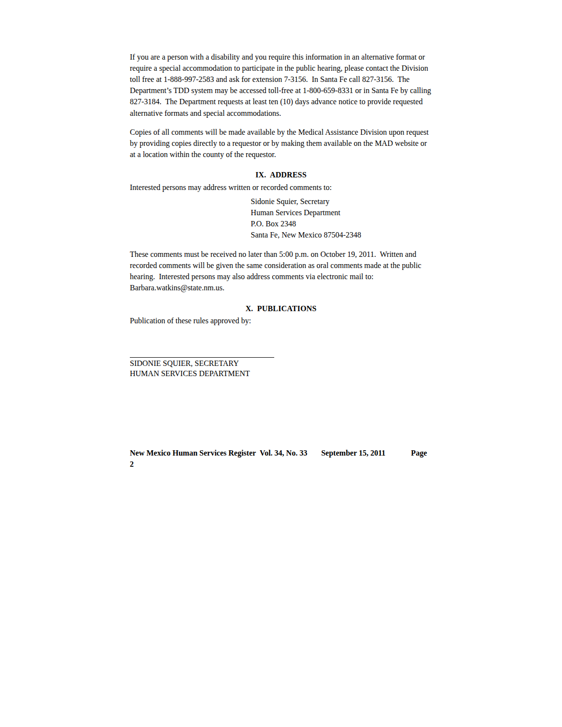If you are a person with a disability and you require this information in an alternative format or require a special accommodation to participate in the public hearing, please contact the Division toll free at 1-888-997-2583 and ask for extension 7-3156. In Santa Fe call 827-3156. The Department’s TDD system may be accessed toll-free at 1-800-659-8331 or in Santa Fe by calling 827-3184. The Department requests at least ten (10) days advance notice to provide requested alternative formats and special accommodations.
Copies of all comments will be made available by the Medical Assistance Division upon request by providing copies directly to a requestor or by making them available on the MAD website or at a location within the county of the requestor.
IX. ADDRESS
Interested persons may address written or recorded comments to:
Sidonie Squier, Secretary
Human Services Department
P.O. Box 2348
Santa Fe, New Mexico 87504-2348
These comments must be received no later than 5:00 p.m. on October 19, 2011. Written and recorded comments will be given the same consideration as oral comments made at the public hearing. Interested persons may also address comments via electronic mail to: Barbara.watkins@state.nm.us.
X. PUBLICATIONS
Publication of these rules approved by:
SIDONIE SQUIER, SECRETARY
HUMAN SERVICES DEPARTMENT
New Mexico Human Services Register Vol. 34, No. 33 September 15, 2011 Page 2